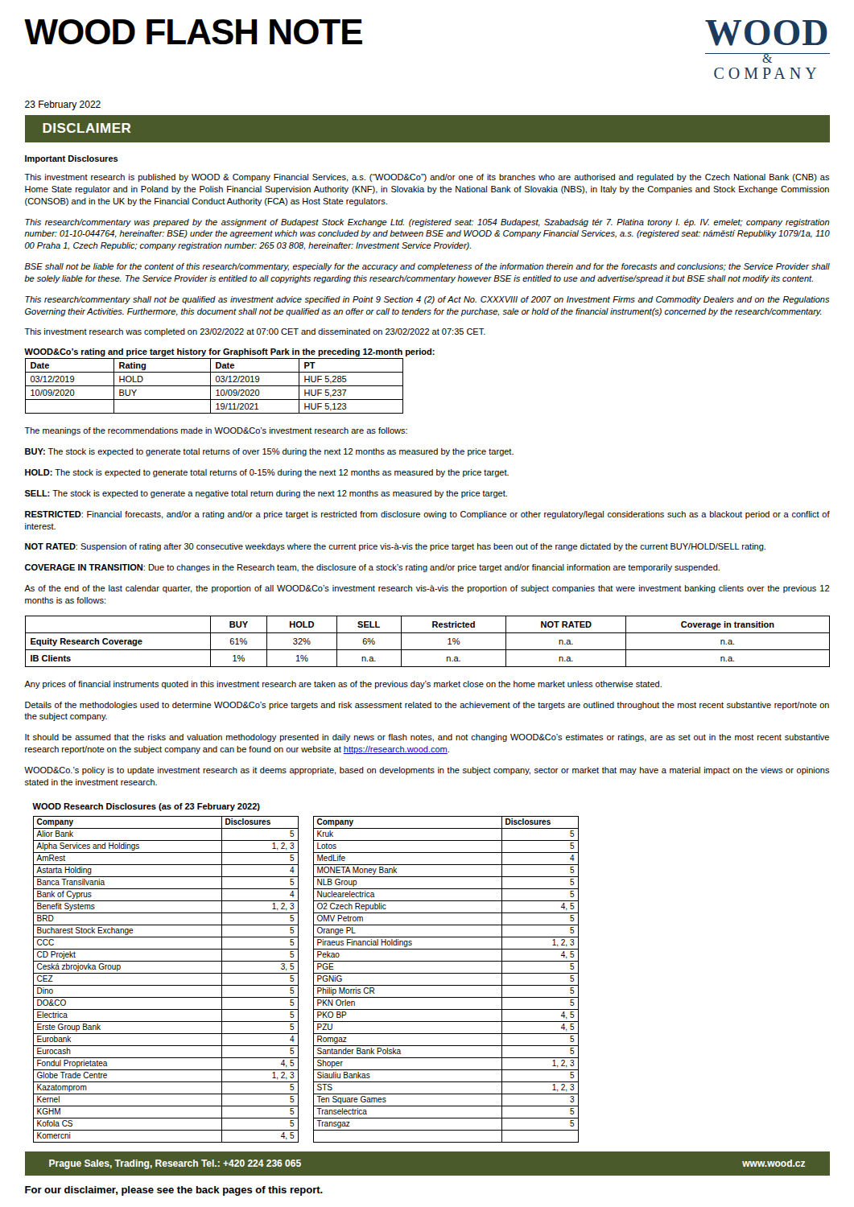WOOD FLASH NOTE
WOOD
&
COMPANY
23 February 2022
DISCLAIMER
Important Disclosures
This investment research is published by WOOD & Company Financial Services, a.s. (“WOOD&Co”) and/or one of its branches who are authorised and regulated by the Czech National Bank (CNB) as Home State regulator and in Poland by the Polish Financial Supervision Authority (KNF), in Slovakia by the National Bank of Slovakia (NBS), in Italy by the Companies and Stock Exchange Commission (CONSOB) and in the UK by the Financial Conduct Authority (FCA) as Host State regulators.
This research/commentary was prepared by the assignment of Budapest Stock Exchange Ltd. (registered seat: 1054 Budapest, Szabadság tér 7. Platina torony I. ép. IV. emelet; company registration number: 01-10-044764, hereinafter: BSE) under the agreement which was concluded by and between BSE and WOOD & Company Financial Services, a.s. (registered seat: náměstí Republiky 1079/1a, 110 00 Praha 1, Czech Republic; company registration number: 265 03 808, hereinafter: Investment Service Provider).
BSE shall not be liable for the content of this research/commentary, especially for the accuracy and completeness of the information therein and for the forecasts and conclusions; the Service Provider shall be solely liable for these. The Service Provider is entitled to all copyrights regarding this research/commentary however BSE is entitled to use and advertise/spread it but BSE shall not modify its content.
This research/commentary shall not be qualified as investment advice specified in Point 9 Section 4 (2) of Act No. CXXXVIII of 2007 on Investment Firms and Commodity Dealers and on the Regulations Governing their Activities. Furthermore, this document shall not be qualified as an offer or call to tenders for the purchase, sale or hold of the financial instrument(s) concerned by the research/commentary.
This investment research was completed on 23/02/2022 at 07:00 CET and disseminated on 23/02/2022 at 07:35 CET.
WOOD&Co’s rating and price target history for Graphisoft Park in the preceding 12-month period:
| Date | Rating | Date | PT |
| --- | --- | --- | --- |
| 03/12/2019 | HOLD | 03/12/2019 | HUF 5,285 |
| 10/09/2020 | BUY | 10/09/2020 | HUF 5,237 |
| | | 19/11/2021 | HUF 5,123 |
The meanings of the recommendations made in WOOD&Co’s investment research are as follows:
BUY: The stock is expected to generate total returns of over 15% during the next 12 months as measured by the price target.
HOLD: The stock is expected to generate total returns of 0-15% during the next 12 months as measured by the price target.
SELL: The stock is expected to generate a negative total return during the next 12 months as measured by the price target.
RESTRICTED: Financial forecasts, and/or a rating and/or a price target is restricted from disclosure owing to Compliance or other regulatory/legal considerations such as a blackout period or a conflict of interest.
NOT RATED: Suspension of rating after 30 consecutive weekdays where the current price vis-à-vis the price target has been out of the range dictated by the current BUY/HOLD/SELL rating.
COVERAGE IN TRANSITION: Due to changes in the Research team, the disclosure of a stock’s rating and/or price target and/or financial information are temporarily suspended.
As of the end of the last calendar quarter, the proportion of all WOOD&Co’s investment research vis-à-vis the proportion of subject companies that were investment banking clients over the previous 12 months is as follows:
| | BUY | HOLD | SELL | Restricted | NOT RATED | Coverage in transition |
| --- | --- | --- | --- | --- | --- | --- |
| Equity Research Coverage | 61% | 32% | 6% | 1% | n.a. | n.a. |
| IB Clients | 1% | 1% | n.a. | n.a. | n.a. | n.a. |
Any prices of financial instruments quoted in this investment research are taken as of the previous day’s market close on the home market unless otherwise stated.
Details of the methodologies used to determine WOOD&Co’s price targets and risk assessment related to the achievement of the targets are outlined throughout the most recent substantive report/note on the subject company.
It should be assumed that the risks and valuation methodology presented in daily news or flash notes, and not changing WOOD&Co’s estimates or ratings, are as set out in the most recent substantive research report/note on the subject company and can be found on our website at https://research.wood.com.
WOOD&Co.’s policy is to update investment research as it deems appropriate, based on developments in the subject company, sector or market that may have a material impact on the views or opinions stated in the investment research.
WOOD Research Disclosures (as of 23 February 2022)
| Company | Disclosures |
| --- | --- |
| Alior Bank | 5 |
| Alpha Services and Holdings | 1, 2, 3 |
| AmRest | 5 |
| Astarta Holding | 4 |
| Banca Transilvania | 5 |
| Bank of Cyprus | 4 |
| Benefit Systems | 1, 2, 3 |
| BRD | 5 |
| Bucharest Stock Exchange | 5 |
| CCC | 5 |
| CD Projekt | 5 |
| Ceská zbrojovka Group | 3, 5 |
| CEZ | 5 |
| Dino | 5 |
| DO&CO | 5 |
| Electrica | 5 |
| Erste Group Bank | 5 |
| Eurobank | 4 |
| Eurocash | 5 |
| Fondul Proprietatea | 4, 5 |
| Globe Trade Centre | 1, 2, 3 |
| Kazatomprom | 5 |
| Kernel | 5 |
| KGHM | 5 |
| Kofola CS | 5 |
| Komercni | 4, 5 |
| Company | Disclosures |
| --- | --- |
| Kruk | 5 |
| Lotos | 5 |
| MedLife | 4 |
| MONETA Money Bank | 5 |
| NLB Group | 5 |
| Nuclearelectrica | 5 |
| O2 Czech Republic | 4, 5 |
| OMV Petrom | 5 |
| Orange PL | 5 |
| Piraeus Financial Holdings | 1, 2, 3 |
| Pekao | 4, 5 |
| PGE | 5 |
| PGNiG | 5 |
| Philip Morris CR | 5 |
| PKN Orlen | 5 |
| PKO BP | 4, 5 |
| PZU | 4, 5 |
| Romgaz | 5 |
| Santander Bank Polska | 5 |
| Shoper | 1, 2, 3 |
| Siauliu Bankas | 5 |
| STS | 1, 2, 3 |
| Ten Square Games | 3 |
| Transelectrica | 5 |
| Transgaz | 5 |
Prague Sales, Trading, Research Tel.: +420 224 236 065 www.wood.cz
For our disclaimer, please see the back pages of this report.